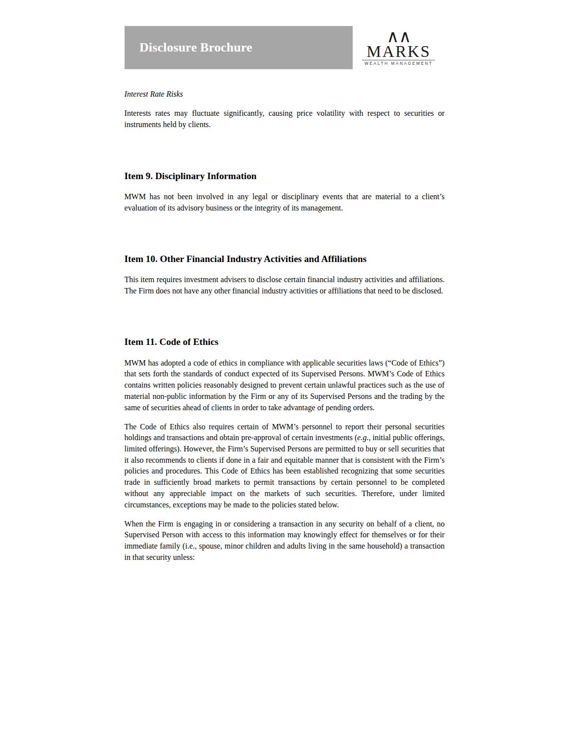Disclosure Brochure
∧∧
MARKS
WEALTH MANAGEMENT
Interest Rate Risks
Interests rates may fluctuate significantly, causing price volatility with respect to securities or instruments held by clients.
Item 9. Disciplinary Information
MWM has not been involved in any legal or disciplinary events that are material to a client’s evaluation of its advisory business or the integrity of its management.
Item 10. Other Financial Industry Activities and Affiliations
This item requires investment advisers to disclose certain financial industry activities and affiliations. The Firm does not have any other financial industry activities or affiliations that need to be disclosed.
Item 11. Code of Ethics
MWM has adopted a code of ethics in compliance with applicable securities laws (“Code of Ethics”) that sets forth the standards of conduct expected of its Supervised Persons. MWM’s Code of Ethics contains written policies reasonably designed to prevent certain unlawful practices such as the use of material non-public information by the Firm or any of its Supervised Persons and the trading by the same of securities ahead of clients in order to take advantage of pending orders.
The Code of Ethics also requires certain of MWM’s personnel to report their personal securities holdings and transactions and obtain pre-approval of certain investments (e.g., initial public offerings, limited offerings). However, the Firm’s Supervised Persons are permitted to buy or sell securities that it also recommends to clients if done in a fair and equitable manner that is consistent with the Firm’s policies and procedures. This Code of Ethics has been established recognizing that some securities trade in sufficiently broad markets to permit transactions by certain personnel to be completed without any appreciable impact on the markets of such securities. Therefore, under limited circumstances, exceptions may be made to the policies stated below.
When the Firm is engaging in or considering a transaction in any security on behalf of a client, no Supervised Person with access to this information may knowingly effect for themselves or for their immediate family (i.e., spouse, minor children and adults living in the same household) a transaction in that security unless: